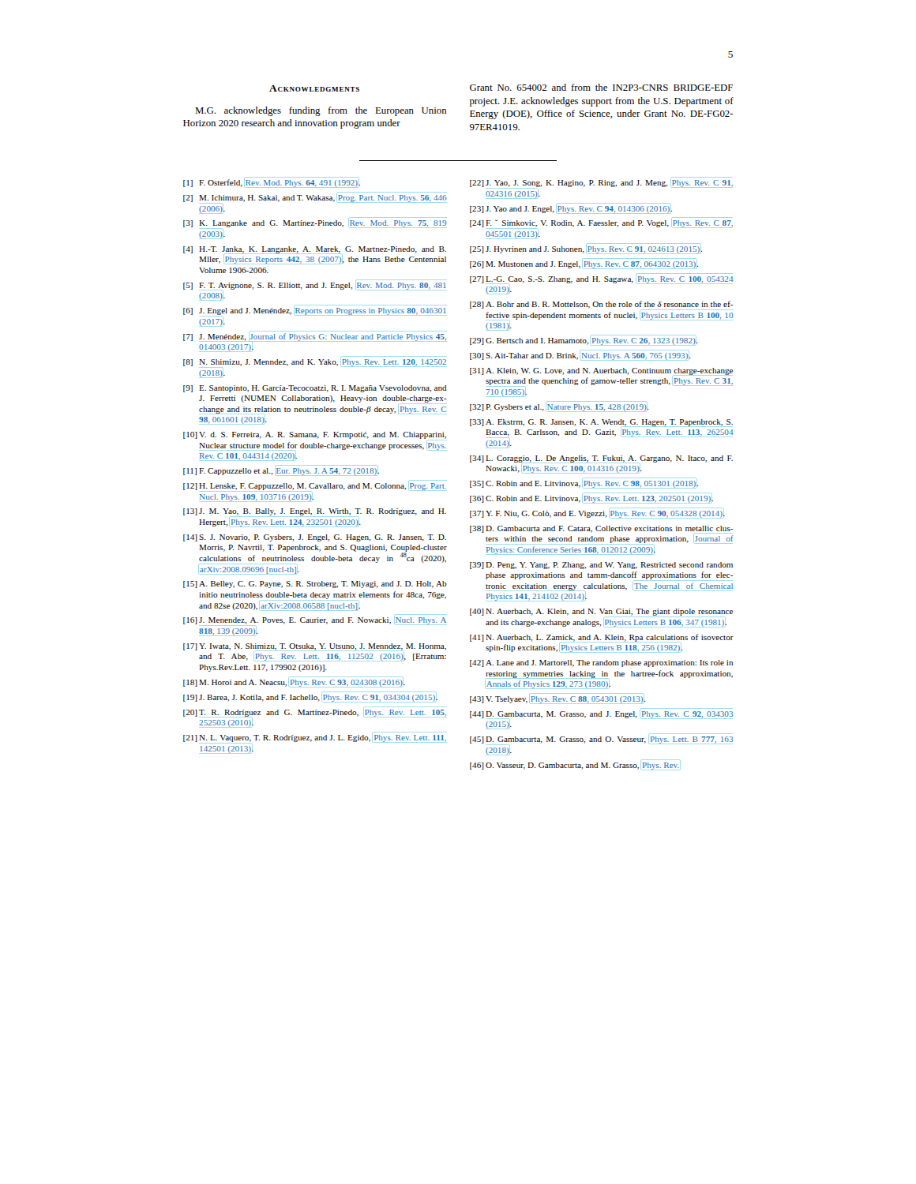5
Acknowledgments
M.G. acknowledges funding from the European Union Horizon 2020 research and innovation program under
Grant No. 654002 and from the IN2P3-CNRS BRIDGE-EDF project. J.E. acknowledges support from the U.S. Department of Energy (DOE), Office of Science, under Grant No. DE-FG02-97ER41019.
[1] F. Osterfeld, Rev. Mod. Phys. 64, 491 (1992).
[2] M. Ichimura, H. Sakai, and T. Wakasa, Prog. Part. Nucl. Phys. 56, 446 (2006).
[3] K. Langanke and G. Martínez-Pinedo, Rev. Mod. Phys. 75, 819 (2003).
[4] H.-T. Janka, K. Langanke, A. Marek, G. Martnez-Pinedo, and B. Mller, Physics Reports 442, 38 (2007), the Hans Bethe Centennial Volume 1906-2006.
[5] F. T. Avignone, S. R. Elliott, and J. Engel, Rev. Mod. Phys. 80, 481 (2008).
[6] J. Engel and J. Menéndez, Reports on Progress in Physics 80, 046301 (2017).
[7] J. Menéndez, Journal of Physics G: Nuclear and Particle Physics 45, 014003 (2017).
[8] N. Shimizu, J. Menndez, and K. Yako, Phys. Rev. Lett. 120, 142502 (2018).
[9] E. Santopinto, H. García-Tecocoatzi, R. I. Magaña Vsevolodovna, and J. Ferretti (NUMEN Collaboration), Heavy-ion double-charge-exchange and its relation to neutrinoless double-β decay, Phys. Rev. C 98, 061601 (2018).
[10] V. d. S. Ferreira, A. R. Samana, F. Krmpotić, and M. Chiapparini, Nuclear structure model for double-charge-exchange processes, Phys. Rev. C 101, 044314 (2020).
[11] F. Cappuzzello et al., Eur. Phys. J. A 54, 72 (2018).
[12] H. Lenske, F. Cappuzzello, M. Cavallaro, and M. Colonna, Prog. Part. Nucl. Phys. 109, 103716 (2019).
[13] J. M. Yao, B. Bally, J. Engel, R. Wirth, T. R. Rodríguez, and H. Hergert, Phys. Rev. Lett. 124, 232501 (2020).
[14] S. J. Novario, P. Gysbers, J. Engel, G. Hagen, G. R. Jansen, T. D. Morris, P. Navrtil, T. Papenbrock, and S. Quaglioni, Coupled-cluster calculations of neutrinoless double-beta decay in 48ca (2020), arXiv:2008.09696 [nucl-th].
[15] A. Belley, C. G. Payne, S. R. Stroberg, T. Miyagi, and J. D. Holt, Ab initio neutrinoless double-beta decay matrix elements for 48ca, 76ge, and 82se (2020), arXiv:2008.06588 [nucl-th].
[16] J. Menendez, A. Poves, E. Caurier, and F. Nowacki, Nucl. Phys. A 818, 139 (2009).
[17] Y. Iwata, N. Shimizu, T. Otsuka, Y. Utsuno, J. Menndez, M. Honma, and T. Abe, Phys. Rev. Lett. 116, 112502 (2016), [Erratum: Phys.Rev.Lett. 117, 179902 (2016)].
[18] M. Horoi and A. Neacsu, Phys. Rev. C 93, 024308 (2016).
[19] J. Barea, J. Kotila, and F. Iachello, Phys. Rev. C 91, 034304 (2015).
[20] T. R. Rodríguez and G. Martínez-Pinedo, Phys. Rev. Lett. 105, 252503 (2010).
[21] N. L. Vaquero, T. R. Rodríguez, and J. L. Egido, Phys. Rev. Lett. 111, 142501 (2013).
[22] J. Yao, J. Song, K. Hagino, P. Ring, and J. Meng, Phys. Rev. C 91, 024316 (2015).
[23] J. Yao and J. Engel, Phys. Rev. C 94, 014306 (2016).
[24] F. ˇ Simkovic, V. Rodin, A. Faessler, and P. Vogel, Phys. Rev. C 87, 045501 (2013).
[25] J. Hyvrinen and J. Suhonen, Phys. Rev. C 91, 024613 (2015).
[26] M. Mustonen and J. Engel, Phys. Rev. C 87, 064302 (2013).
[27] L.-G. Cao, S.-S. Zhang, and H. Sagawa, Phys. Rev. C 100, 054324 (2019).
[28] A. Bohr and B. R. Mottelson, On the role of the δ resonance in the effective spin-dependent moments of nuclei, Physics Letters B 100, 10 (1981).
[29] G. Bertsch and I. Hamamoto, Phys. Rev. C 26, 1323 (1982).
[30] S. Ait-Tahar and D. Brink, Nucl. Phys. A 560, 765 (1993).
[31] A. Klein, W. G. Love, and N. Auerbach, Continuum charge-exchange spectra and the quenching of gamow-teller strength, Phys. Rev. C 31, 710 (1985).
[32] P. Gysbers et al., Nature Phys. 15, 428 (2019).
[33] A. Ekstrm, G. R. Jansen, K. A. Wendt, G. Hagen, T. Papenbrock, S. Bacca, B. Carlsson, and D. Gazit, Phys. Rev. Lett. 113, 262504 (2014).
[34] L. Coraggio, L. De Angelis, T. Fukui, A. Gargano, N. Itaco, and F. Nowacki, Phys. Rev. C 100, 014316 (2019).
[35] C. Robin and E. Litvinova, Phys. Rev. C 98, 051301 (2018).
[36] C. Robin and E. Litvinova, Phys. Rev. Lett. 123, 202501 (2019).
[37] Y. F. Niu, G. Colò, and E. Vigezzi, Phys. Rev. C 90, 054328 (2014).
[38] D. Gambacurta and F. Catara, Collective excitations in metallic clusters within the second random phase approximation, Journal of Physics: Conference Series 168, 012012 (2009).
[39] D. Peng, Y. Yang, P. Zhang, and W. Yang, Restricted second random phase approximations and tamm-dancoff approximations for electronic excitation energy calculations, The Journal of Chemical Physics 141, 214102 (2014).
[40] N. Auerbach, A. Klein, and N. Van Giai, The giant dipole resonance and its charge-exchange analogs, Physics Letters B 106, 347 (1981).
[41] N. Auerbach, L. Zamick, and A. Klein, Rpa calculations of isovector spin-flip excitations, Physics Letters B 118, 256 (1982).
[42] A. Lane and J. Martorell, The random phase approximation: Its role in restoring symmetries lacking in the hartree-fock approximation, Annals of Physics 129, 273 (1980).
[43] V. Tselyaev, Phys. Rev. C 88, 054301 (2013).
[44] D. Gambacurta, M. Grasso, and J. Engel, Phys. Rev. C 92, 034303 (2015).
[45] D. Gambacurta, M. Grasso, and O. Vasseur, Phys. Lett. B 777, 163 (2018).
[46] O. Vasseur, D. Gambacurta, and M. Grasso, Phys. Rev.